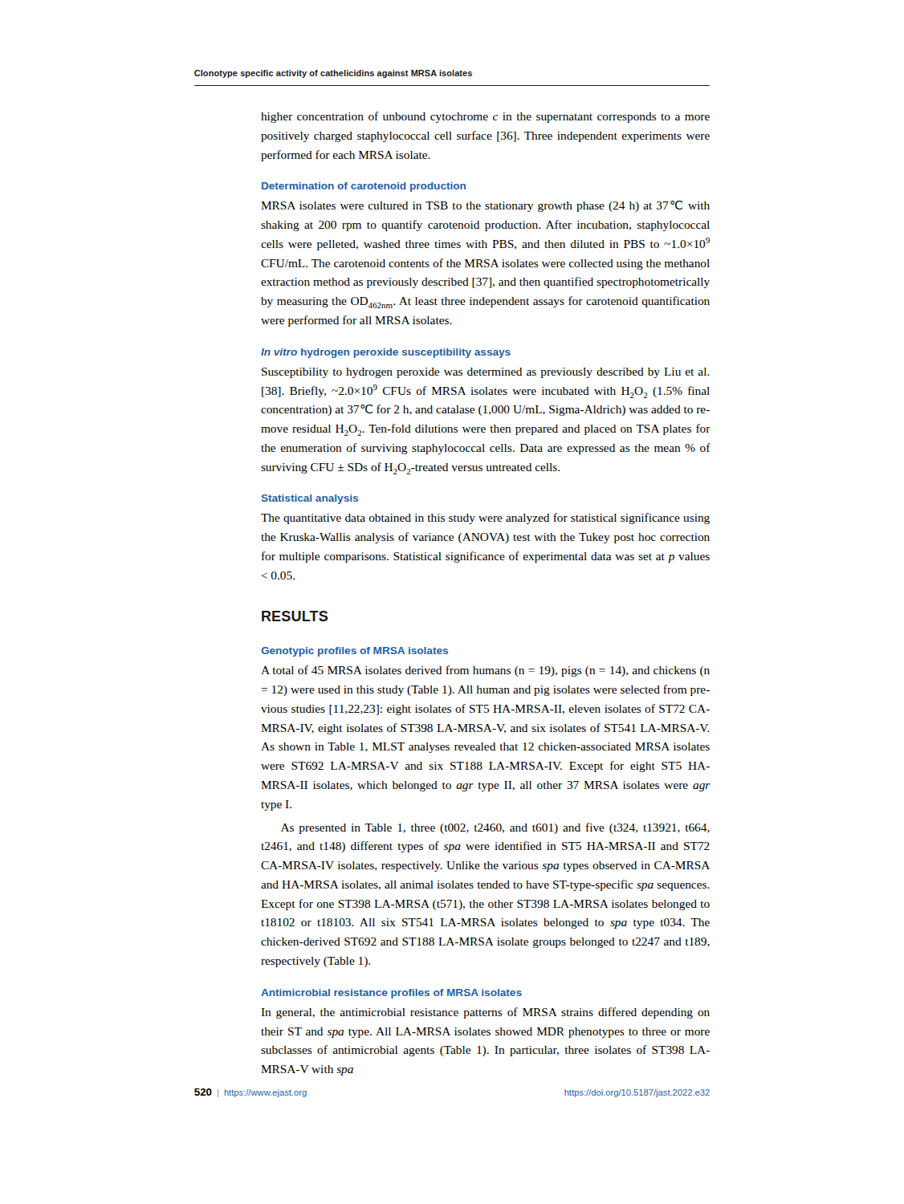Clonotype specific activity of cathelicidins against MRSA isolates
higher concentration of unbound cytochrome c in the supernatant corresponds to a more positively charged staphylococcal cell surface [36]. Three independent experiments were performed for each MRSA isolate.
Determination of carotenoid production
MRSA isolates were cultured in TSB to the stationary growth phase (24 h) at 37℃ with shaking at 200 rpm to quantify carotenoid production. After incubation, staphylococcal cells were pelleted, washed three times with PBS, and then diluted in PBS to ~1.0×109 CFU/mL. The carotenoid contents of the MRSA isolates were collected using the methanol extraction method as previously described [37], and then quantified spectrophotometrically by measuring the OD462nm. At least three independent assays for carotenoid quantification were performed for all MRSA isolates.
In vitro hydrogen peroxide susceptibility assays
Susceptibility to hydrogen peroxide was determined as previously described by Liu et al. [38]. Briefly, ~2.0×109 CFUs of MRSA isolates were incubated with H2O2 (1.5% final concentration) at 37℃ for 2 h, and catalase (1,000 U/mL, Sigma-Aldrich) was added to remove residual H2O2. Ten-fold dilutions were then prepared and placed on TSA plates for the enumeration of surviving staphylococcal cells. Data are expressed as the mean % of surviving CFU ± SDs of H2O2-treated versus untreated cells.
Statistical analysis
The quantitative data obtained in this study were analyzed for statistical significance using the Kruska-Wallis analysis of variance (ANOVA) test with the Tukey post hoc correction for multiple comparisons. Statistical significance of experimental data was set at p values < 0.05.
RESULTS
Genotypic profiles of MRSA isolates
A total of 45 MRSA isolates derived from humans (n = 19), pigs (n = 14), and chickens (n = 12) were used in this study (Table 1). All human and pig isolates were selected from previous studies [11,22,23]: eight isolates of ST5 HA-MRSA-II, eleven isolates of ST72 CA-MRSA-IV, eight isolates of ST398 LA-MRSA-V, and six isolates of ST541 LA-MRSA-V. As shown in Table 1, MLST analyses revealed that 12 chicken-associated MRSA isolates were ST692 LA-MRSA-V and six ST188 LA-MRSA-IV. Except for eight ST5 HA-MRSA-II isolates, which belonged to agr type II, all other 37 MRSA isolates were agr type I.
As presented in Table 1, three (t002, t2460, and t601) and five (t324, t13921, t664, t2461, and t148) different types of spa were identified in ST5 HA-MRSA-II and ST72 CA-MRSA-IV isolates, respectively. Unlike the various spa types observed in CA-MRSA and HA-MRSA isolates, all animal isolates tended to have ST-type-specific spa sequences. Except for one ST398 LA-MRSA (t571), the other ST398 LA-MRSA isolates belonged to t18102 or t18103. All six ST541 LA-MRSA isolates belonged to spa type t034. The chicken-derived ST692 and ST188 LA-MRSA isolate groups belonged to t2247 and t189, respectively (Table 1).
Antimicrobial resistance profiles of MRSA isolates
In general, the antimicrobial resistance patterns of MRSA strains differed depending on their ST and spa type. All LA-MRSA isolates showed MDR phenotypes to three or more subclasses of antimicrobial agents (Table 1). In particular, three isolates of ST398 LA-MRSA-V with spa
520 | https://www.ejast.org
https://doi.org/10.5187/jast.2022.e32